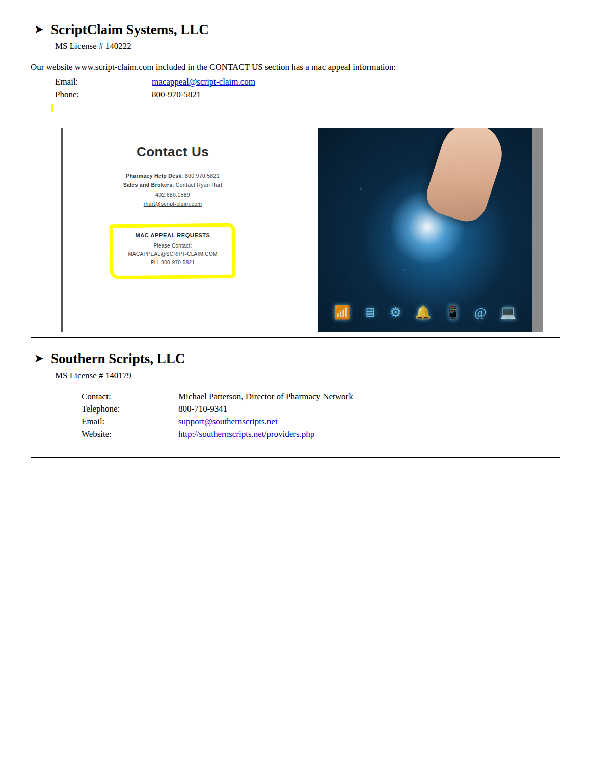ScriptClaim Systems, LLC
MS License # 140222
Our website www.script-claim.com included in the CONTACT US section has a mac appeal information:
| Email: | macappeal@script-claim.com |
| Phone: | 800-970-5821 |
Contact Us
Pharmacy Help Desk: 800.970.5821
Sales and Brokers: Contact Ryan Hart
402.680.1589
rhart@script-claim.com
MAC APPEAL REQUESTS
Please Contact:
MACAPPEAL@SCRIPT-CLAIM.COM
PH. 800-970-5821
📶 🖥 ⚙ 🔔 📱 @ 💻
Southern Scripts, LLC
MS License # 140179
| Contact: | Michael Patterson, Director of Pharmacy Network |
| Telephone: | 800-710-9341 |
| Email: | support@southernscripts.net |
| Website: | http://southernscripts.net/providers.php |